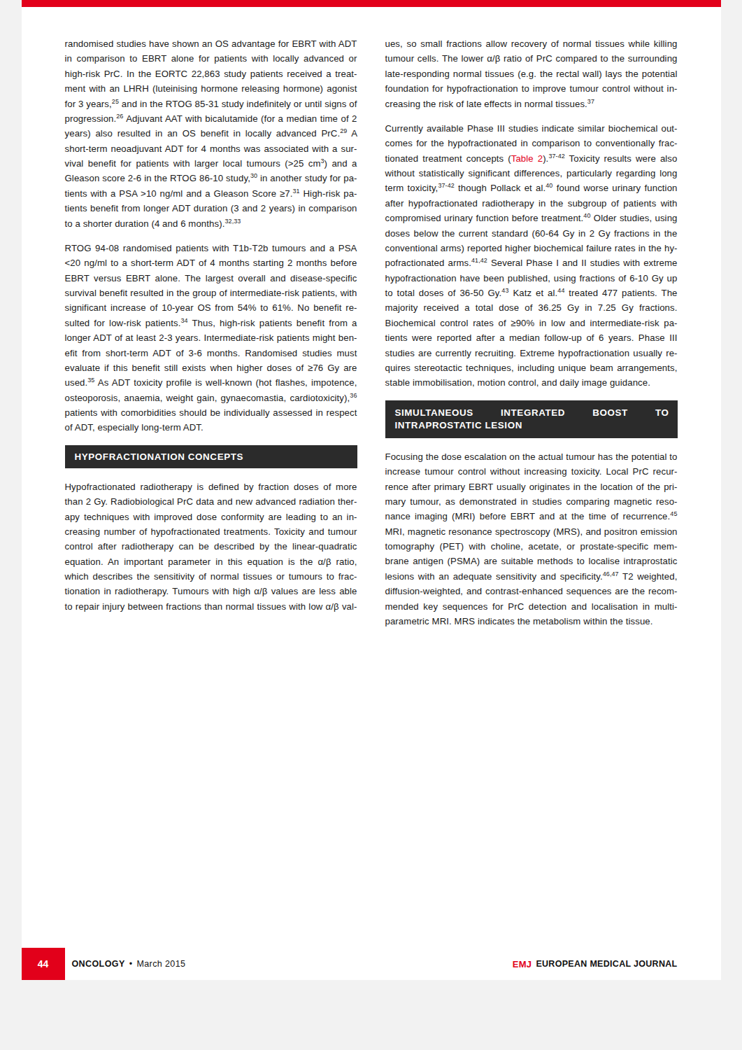randomised studies have shown an OS advantage for EBRT with ADT in comparison to EBRT alone for patients with locally advanced or high-risk PrC. In the EORTC 22,863 study patients received a treatment with an LHRH (luteinising hormone releasing hormone) agonist for 3 years,25 and in the RTOG 85-31 study indefinitely or until signs of progression.26 Adjuvant AAT with bicalutamide (for a median time of 2 years) also resulted in an OS benefit in locally advanced PrC.29 A short-term neoadjuvant ADT for 4 months was associated with a survival benefit for patients with larger local tumours (>25 cm3) and a Gleason score 2-6 in the RTOG 86-10 study,30 in another study for patients with a PSA >10 ng/ml and a Gleason Score ≥7.31 High-risk patients benefit from longer ADT duration (3 and 2 years) in comparison to a shorter duration (4 and 6 months).32,33
RTOG 94-08 randomised patients with T1b-T2b tumours and a PSA <20 ng/ml to a short-term ADT of 4 months starting 2 months before EBRT versus EBRT alone. The largest overall and disease-specific survival benefit resulted in the group of intermediate-risk patients, with significant increase of 10-year OS from 54% to 61%. No benefit resulted for low-risk patients.34 Thus, high-risk patients benefit from a longer ADT of at least 2-3 years. Intermediate-risk patients might benefit from short-term ADT of 3-6 months. Randomised studies must evaluate if this benefit still exists when higher doses of ≥76 Gy are used.35 As ADT toxicity profile is well-known (hot flashes, impotence, osteoporosis, anaemia, weight gain, gynaecomastia, cardiotoxicity),36 patients with comorbidities should be individually assessed in respect of ADT, especially long-term ADT.
Hypofractionation concepts
Hypofractionated radiotherapy is defined by fraction doses of more than 2 Gy. Radiobiological PrC data and new advanced radiation therapy techniques with improved dose conformity are leading to an increasing number of hypofractionated treatments. Toxicity and tumour control after radiotherapy can be described by the linear-quadratic equation. An important parameter in this equation is the α/β ratio, which describes the sensitivity of normal tissues or tumours to fractionation in radiotherapy. Tumours with high α/β values are less able to repair injury between fractions than normal tissues with low α/β values, so small fractions allow recovery of normal tissues while killing tumour cells. The lower α/β ratio of PrC compared to the surrounding late-responding normal tissues (e.g. the rectal wall) lays the potential foundation for hypofractionation to improve tumour control without increasing the risk of late effects in normal tissues.37
Currently available Phase III studies indicate similar biochemical outcomes for the hypofractionated in comparison to conventionally fractionated treatment concepts (Table 2).37-42 Toxicity results were also without statistically significant differences, particularly regarding long term toxicity,37-42 though Pollack et al.40 found worse urinary function after hypofractionated radiotherapy in the subgroup of patients with compromised urinary function before treatment.40 Older studies, using doses below the current standard (60-64 Gy in 2 Gy fractions in the conventional arms) reported higher biochemical failure rates in the hypofractionated arms.41,42 Several Phase I and II studies with extreme hypofractionation have been published, using fractions of 6-10 Gy up to total doses of 36-50 Gy.43 Katz et al.44 treated 477 patients. The majority received a total dose of 36.25 Gy in 7.25 Gy fractions. Biochemical control rates of ≥90% in low and intermediate-risk patients were reported after a median follow-up of 6 years. Phase III studies are currently recruiting. Extreme hypofractionation usually requires stereotactic techniques, including unique beam arrangements, stable immobilisation, motion control, and daily image guidance.
Simultaneous integrated boost to intraprostatic lesion
Focusing the dose escalation on the actual tumour has the potential to increase tumour control without increasing toxicity. Local PrC recurrence after primary EBRT usually originates in the location of the primary tumour, as demonstrated in studies comparing magnetic resonance imaging (MRI) before EBRT and at the time of recurrence.45 MRI, magnetic resonance spectroscopy (MRS), and positron emission tomography (PET) with choline, acetate, or prostate-specific membrane antigen (PSMA) are suitable methods to localise intraprostatic lesions with an adequate sensitivity and specificity.46,47 T2 weighted, diffusion-weighted, and contrast-enhanced sequences are the recommended key sequences for PrC detection and localisation in multiparametric MRI. MRS indicates the metabolism within the tissue.
44
ONCOLOGY•March 2015
EMJ EUROPEAN MEDICAL JOURNAL